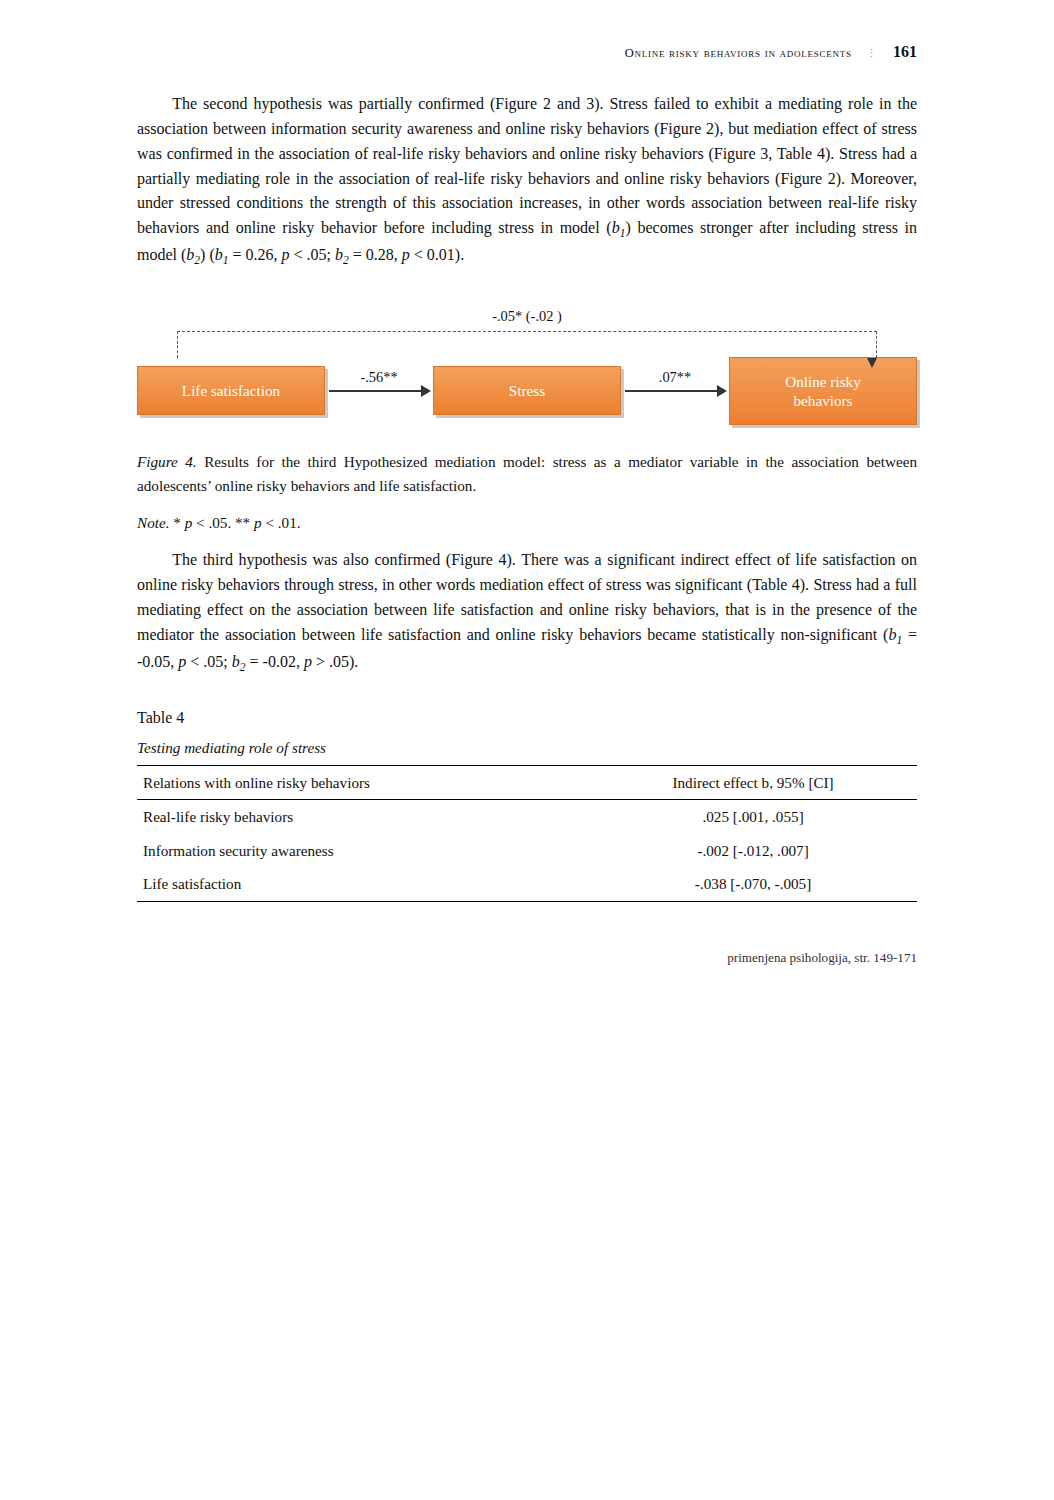Online risky behaviors in adolescents ⋮ 161
The second hypothesis was partially confirmed (Figure 2 and 3). Stress failed to exhibit a mediating role in the association between information security awareness and online risky behaviors (Figure 2), but mediation effect of stress was confirmed in the association of real-life risky behaviors and online risky behaviors (Figure 3, Table 4). Stress had a partially mediating role in the association of real-life risky behaviors and online risky behaviors (Figure 2). Moreover, under stressed conditions the strength of this association increases, in other words association between real-life risky behaviors and online risky behavior before including stress in model (b1) becomes stronger after including stress in model (b2) (b1 = 0.26, p < .05; b2 = 0.28, p < 0.01).
-.05* (-.02 )
Life satisfaction
-.56**
Stress
.07**
Online risky
behaviors
Figure 4. Results for the third Hypothesized mediation model: stress as a mediator variable in the association between adolescents’ online risky behaviors and life satisfaction.
Note. * p < .05. ** p < .01.
The third hypothesis was also confirmed (Figure 4). There was a significant indirect effect of life satisfaction on online risky behaviors through stress, in other words mediation effect of stress was significant (Table 4). Stress had a full mediating effect on the association between life satisfaction and online risky behaviors, that is in the presence of the mediator the association between life satisfaction and online risky behaviors became statistically non-significant (b1 = -0.05, p < .05; b2 = -0.02, p > .05).
Table 4
Testing mediating role of stress
| Relations with online risky behaviors | Indirect effect b, 95% [CI] |
| --- | --- |
| Real-life risky behaviors | .025 [.001, .055] |
| Information security awareness | -.002 [-.012, .007] |
| Life satisfaction | -.038 [-.070, -.005] |
primenjena psihologija, str. 149-171